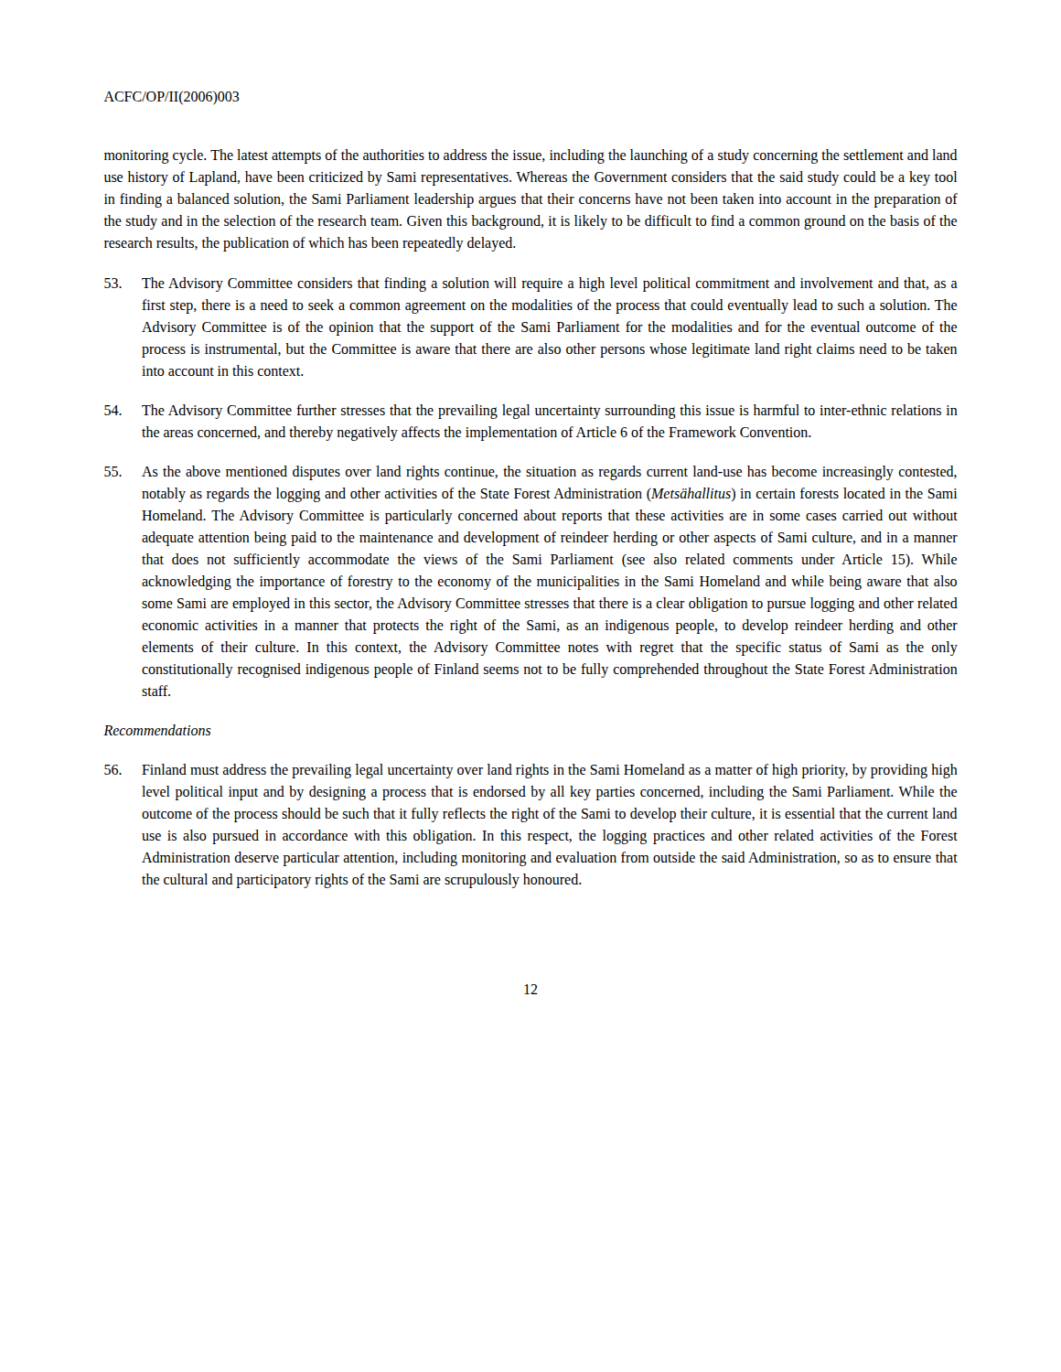ACFC/OP/II(2006)003
monitoring cycle. The latest attempts of the authorities to address the issue, including the launching of a study concerning the settlement and land use history of Lapland, have been criticized by Sami representatives. Whereas the Government considers that the said study could be a key tool in finding a balanced solution, the Sami Parliament leadership argues that their concerns have not been taken into account in the preparation of the study and in the selection of the research team. Given this background, it is likely to be difficult to find a common ground on the basis of the research results, the publication of which has been repeatedly delayed.
53.
The Advisory Committee considers that finding a solution will require a high level political commitment and involvement and that, as a first step, there is a need to seek a common agreement on the modalities of the process that could eventually lead to such a solution. The Advisory Committee is of the opinion that the support of the Sami Parliament for the modalities and for the eventual outcome of the process is instrumental, but the Committee is aware that there are also other persons whose legitimate land right claims need to be taken into account in this context.
54.
The Advisory Committee further stresses that the prevailing legal uncertainty surrounding this issue is harmful to inter-ethnic relations in the areas concerned, and thereby negatively affects the implementation of Article 6 of the Framework Convention.
55.
As the above mentioned disputes over land rights continue, the situation as regards current land-use has become increasingly contested, notably as regards the logging and other activities of the State Forest Administration (Metsähallitus) in certain forests located in the Sami Homeland. The Advisory Committee is particularly concerned about reports that these activities are in some cases carried out without adequate attention being paid to the maintenance and development of reindeer herding or other aspects of Sami culture, and in a manner that does not sufficiently accommodate the views of the Sami Parliament (see also related comments under Article 15). While acknowledging the importance of forestry to the economy of the municipalities in the Sami Homeland and while being aware that also some Sami are employed in this sector, the Advisory Committee stresses that there is a clear obligation to pursue logging and other related economic activities in a manner that protects the right of the Sami, as an indigenous people, to develop reindeer herding and other elements of their culture. In this context, the Advisory Committee notes with regret that the specific status of Sami as the only constitutionally recognised indigenous people of Finland seems not to be fully comprehended throughout the State Forest Administration staff.
Recommendations
56.
Finland must address the prevailing legal uncertainty over land rights in the Sami Homeland as a matter of high priority, by providing high level political input and by designing a process that is endorsed by all key parties concerned, including the Sami Parliament. While the outcome of the process should be such that it fully reflects the right of the Sami to develop their culture, it is essential that the current land use is also pursued in accordance with this obligation. In this respect, the logging practices and other related activities of the Forest Administration deserve particular attention, including monitoring and evaluation from outside the said Administration, so as to ensure that the cultural and participatory rights of the Sami are scrupulously honoured.
12